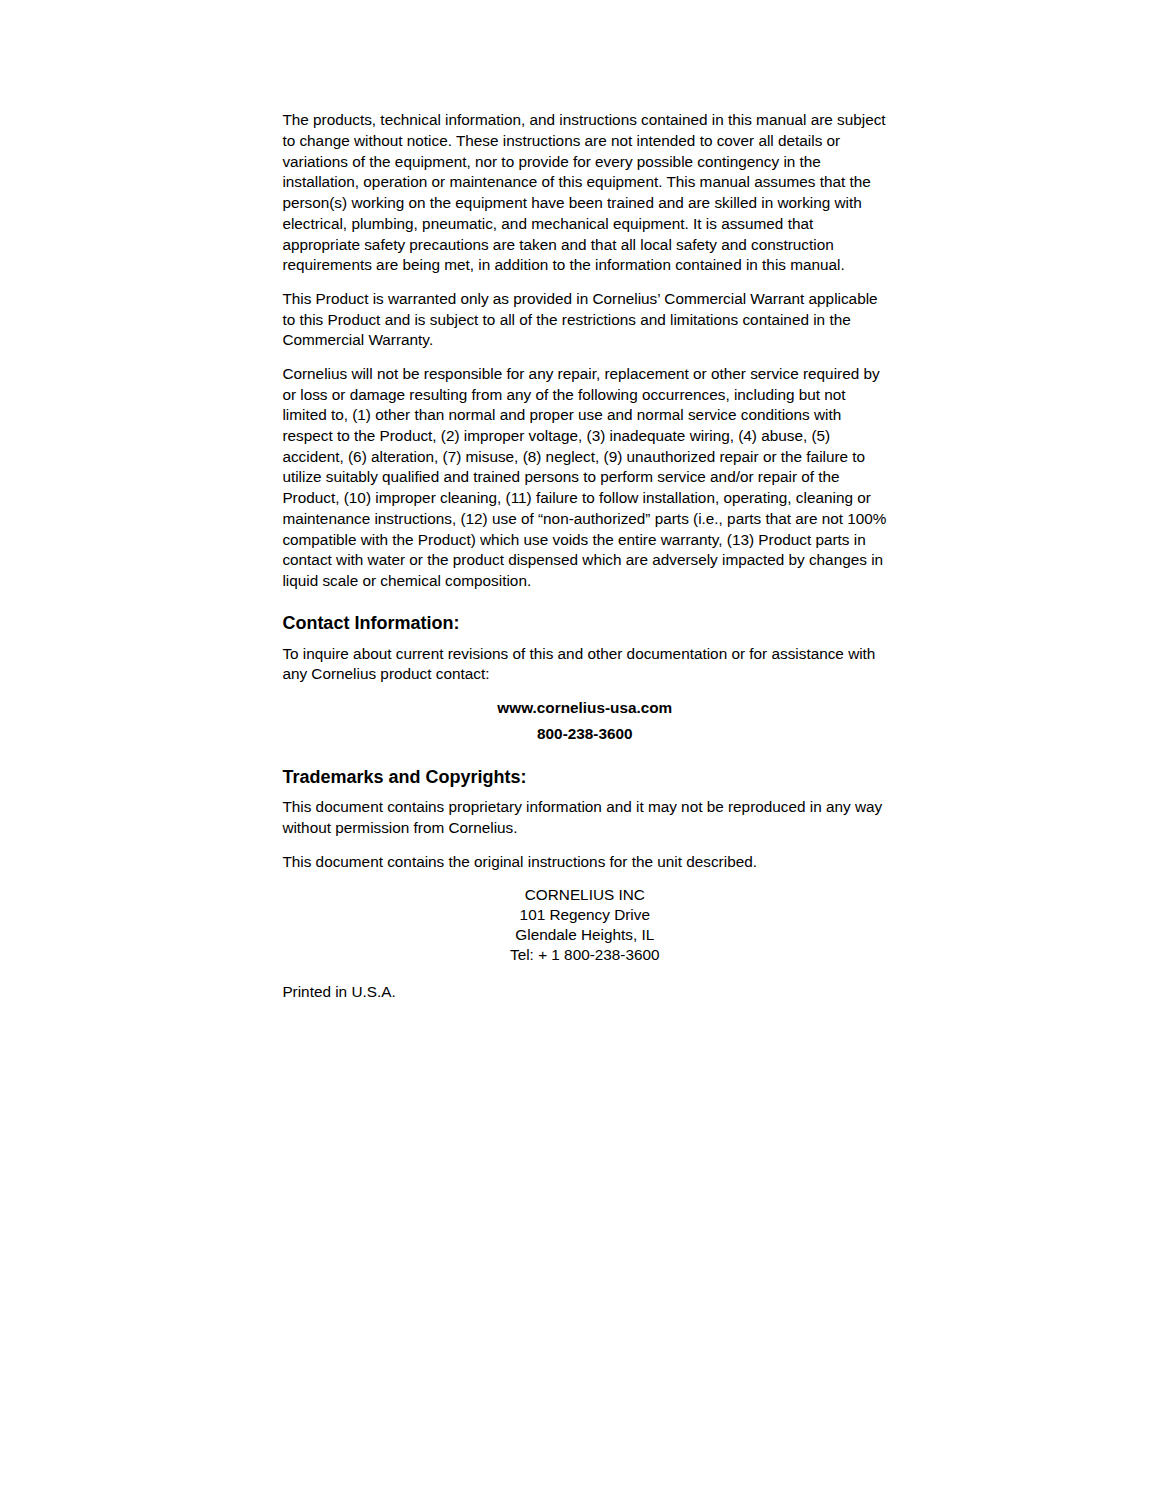The products, technical information, and instructions contained in this manual are subject to change without notice. These instructions are not intended to cover all details or variations of the equipment, nor to provide for every possible contingency in the installation, operation or maintenance of this equipment. This manual assumes that the person(s) working on the equipment have been trained and are skilled in working with electrical, plumbing, pneumatic, and mechanical equipment. It is assumed that appropriate safety precautions are taken and that all local safety and construction requirements are being met, in addition to the information contained in this manual.
This Product is warranted only as provided in Cornelius’ Commercial Warrant applicable to this Product and is subject to all of the restrictions and limitations contained in the Commercial Warranty.
Cornelius will not be responsible for any repair, replacement or other service required by or loss or damage resulting from any of the following occurrences, including but not limited to, (1) other than normal and proper use and normal service conditions with respect to the Product, (2) improper voltage, (3) inadequate wiring, (4) abuse, (5) accident, (6) alteration, (7) misuse, (8) neglect, (9) unauthorized repair or the failure to utilize suitably qualified and trained persons to perform service and/or repair of the Product, (10) improper cleaning, (11) failure to follow installation, operating, cleaning or maintenance instructions, (12) use of “non-authorized” parts (i.e., parts that are not 100% compatible with the Product) which use voids the entire warranty, (13) Product parts in contact with water or the product dispensed which are adversely impacted by changes in liquid scale or chemical composition.
Contact Information:
To inquire about current revisions of this and other documentation or for assistance with any Cornelius product contact:
www.cornelius-usa.com
800-238-3600
Trademarks and Copyrights:
This document contains proprietary information and it may not be reproduced in any way without permission from Cornelius.
This document contains the original instructions for the unit described.
CORNELIUS INC
101 Regency Drive
Glendale Heights, IL
Tel: + 1 800-238-3600
Printed in U.S.A.